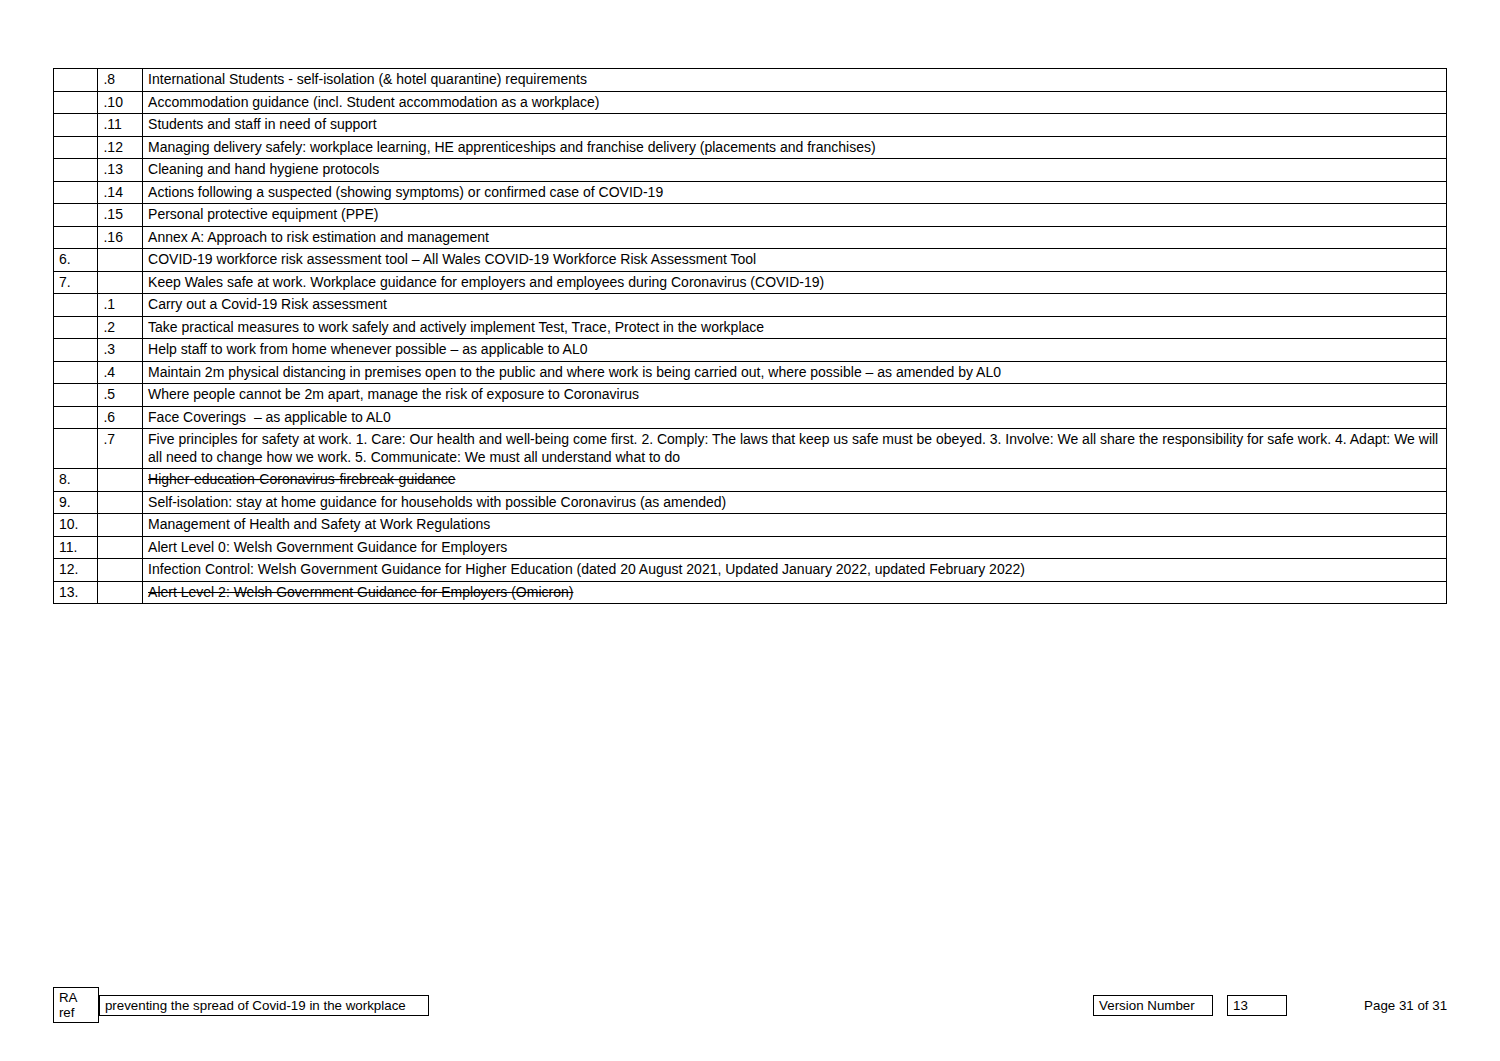| | .8 | International Students - self-isolation (& hotel quarantine) requirements |
| | .10 | Accommodation guidance (incl. Student accommodation as a workplace) |
| | .11 | Students and staff in need of support |
| | .12 | Managing delivery safely: workplace learning, HE apprenticeships and franchise delivery (placements and franchises) |
| | .13 | Cleaning and hand hygiene protocols |
| | .14 | Actions following a suspected (showing symptoms) or confirmed case of COVID-19 |
| | .15 | Personal protective equipment (PPE) |
| | .16 | Annex A: Approach to risk estimation and management |
| 6. | | COVID-19 workforce risk assessment tool – All Wales COVID-19 Workforce Risk Assessment Tool |
| 7. | | Keep Wales safe at work. Workplace guidance for employers and employees during Coronavirus (COVID-19) |
| | .1 | Carry out a Covid-19 Risk assessment |
| | .2 | Take practical measures to work safely and actively implement Test, Trace, Protect in the workplace |
| | .3 | Help staff to work from home whenever possible – as applicable to AL0 |
| | .4 | Maintain 2m physical distancing in premises open to the public and where work is being carried out, where possible – as amended by AL0 |
| | .5 | Where people cannot be 2m apart, manage the risk of exposure to Coronavirus |
| | .6 | Face Coverings – as applicable to AL0 |
| | .7 | Five principles for safety at work. 1. Care: Our health and well-being come first. 2. Comply: The laws that keep us safe must be obeyed. 3. Involve: We all share the responsibility for safe work. 4. Adapt: We will all need to change how we work. 5. Communicate: We must all understand what to do |
| 8. | | Higher-education-Coronavirus-firebreak-guidance |
| 9. | | Self-isolation: stay at home guidance for households with possible Coronavirus (as amended) |
| 10. | | Management of Health and Safety at Work Regulations |
| 11. | | Alert Level 0: Welsh Government Guidance for Employers |
| 12. | | Infection Control: Welsh Government Guidance for Higher Education (dated 20 August 2021, Updated January 2022, updated February 2022) |
| 13. | | Alert Level 2: Welsh Government Guidance for Employers (Omicron) |
| RA ref | preventing the spread of Covid-19 in the workplace | | Version Number | | 13 | Page 31 of 31 |